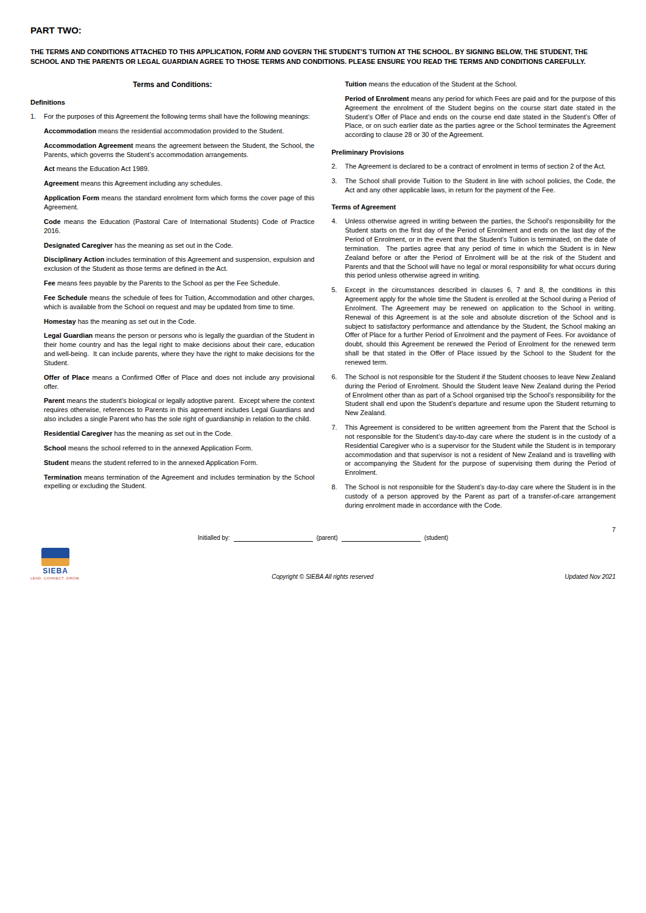PART TWO:
THE TERMS AND CONDITIONS ATTACHED TO THIS APPLICATION, FORM AND GOVERN THE STUDENT’S TUITION AT THE SCHOOL. BY SIGNING BELOW, THE STUDENT, THE SCHOOL AND THE PARENTS OR LEGAL GUARDIAN AGREE TO THOSE TERMS AND CONDITIONS. PLEASE ENSURE YOU READ THE TERMS AND CONDITIONS CAREFULLY.
Terms and Conditions:
Definitions
1.
For the purposes of this Agreement the following terms shall have the following meanings:
Accommodation means the residential accommodation provided to the Student.
Accommodation Agreement means the agreement between the Student, the School, the Parents, which governs the Student’s accommodation arrangements.
Act means the Education Act 1989.
Agreement means this Agreement including any schedules.
Application Form means the standard enrolment form which forms the cover page of this Agreement.
Code means the Education (Pastoral Care of International Students) Code of Practice 2016.
Designated Caregiver has the meaning as set out in the Code.
Disciplinary Action includes termination of this Agreement and suspension, expulsion and exclusion of the Student as those terms are defined in the Act.
Fee means fees payable by the Parents to the School as per the Fee Schedule.
Fee Schedule means the schedule of fees for Tuition, Accommodation and other charges, which is available from the School on request and may be updated from time to time.
Homestay has the meaning as set out in the Code.
Legal Guardian means the person or persons who is legally the guardian of the Student in their home country and has the legal right to make decisions about their care, education and well-being. It can include parents, where they have the right to make decisions for the Student.
Offer of Place means a Confirmed Offer of Place and does not include any provisional offer.
Parent means the student’s biological or legally adoptive parent. Except where the context requires otherwise, references to Parents in this agreement includes Legal Guardians and also includes a single Parent who has the sole right of guardianship in relation to the child.
Residential Caregiver has the meaning as set out in the Code.
School means the school referred to in the annexed Application Form.
Student means the student referred to in the annexed Application Form.
Termination means termination of the Agreement and includes termination by the School expelling or excluding the Student.
Tuition means the education of the Student at the School.
Period of Enrolment means any period for which Fees are paid and for the purpose of this Agreement the enrolment of the Student begins on the course start date stated in the Student’s Offer of Place and ends on the course end date stated in the Student’s Offer of Place, or on such earlier date as the parties agree or the School terminates the Agreement according to clause 28 or 30 of the Agreement.
Preliminary Provisions
2.
The Agreement is declared to be a contract of enrolment in terms of section 2 of the Act.
3.
The School shall provide Tuition to the Student in line with school policies, the Code, the Act and any other applicable laws, in return for the payment of the Fee.
Terms of Agreement
4.
Unless otherwise agreed in writing between the parties, the School's responsibility for the Student starts on the first day of the Period of Enrolment and ends on the last day of the Period of Enrolment, or in the event that the Student’s Tuition is terminated, on the date of termination. The parties agree that any period of time in which the Student is in New Zealand before or after the Period of Enrolment will be at the risk of the Student and Parents and that the School will have no legal or moral responsibility for what occurs during this period unless otherwise agreed in writing.
5.
Except in the circumstances described in clauses 6, 7 and 8, the conditions in this Agreement apply for the whole time the Student is enrolled at the School during a Period of Enrolment. The Agreement may be renewed on application to the School in writing. Renewal of this Agreement is at the sole and absolute discretion of the School and is subject to satisfactory performance and attendance by the Student, the School making an Offer of Place for a further Period of Enrolment and the payment of Fees. For avoidance of doubt, should this Agreement be renewed the Period of Enrolment for the renewed term shall be that stated in the Offer of Place issued by the School to the Student for the renewed term.
6.
The School is not responsible for the Student if the Student chooses to leave New Zealand during the Period of Enrolment. Should the Student leave New Zealand during the Period of Enrolment other than as part of a School organised trip the School’s responsibility for the Student shall end upon the Student’s departure and resume upon the Student returning to New Zealand.
7.
This Agreement is considered to be written agreement from the Parent that the School is not responsible for the Student’s day-to-day care where the student is in the custody of a Residential Caregiver who is a supervisor for the Student while the Student is in temporary accommodation and that supervisor is not a resident of New Zealand and is travelling with or accompanying the Student for the purpose of supervising them during the Period of Enrolment.
8.
The School is not responsible for the Student’s day-to-day care where the Student is in the custody of a person approved by the Parent as part of a transfer-of-care arrangement during enrolment made in accordance with the Code.
7
Initialled by: (parent) (student)
SIEBA
LEAD. CONNECT. GROW.
Copyright © SIEBA All rights reserved
Updated Nov 2021